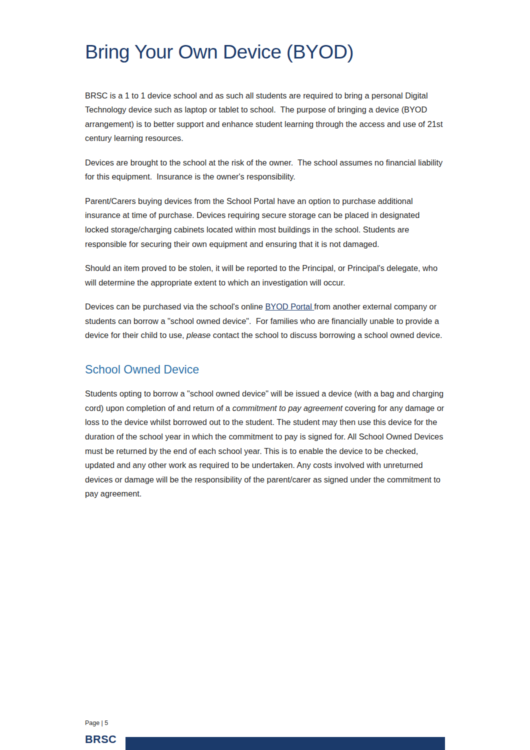Bring Your Own Device (BYOD)
BRSC is a 1 to 1 device school and as such all students are required to bring a personal Digital Technology device such as laptop or tablet to school. The purpose of bringing a device (BYOD arrangement) is to better support and enhance student learning through the access and use of 21st century learning resources.
Devices are brought to the school at the risk of the owner. The school assumes no financial liability for this equipment. Insurance is the owner's responsibility.
Parent/Carers buying devices from the School Portal have an option to purchase additional insurance at time of purchase. Devices requiring secure storage can be placed in designated locked storage/charging cabinets located within most buildings in the school. Students are responsible for securing their own equipment and ensuring that it is not damaged.
Should an item proved to be stolen, it will be reported to the Principal, or Principal's delegate, who will determine the appropriate extent to which an investigation will occur.
Devices can be purchased via the school's online BYOD Portal from another external company or students can borrow a "school owned device". For families who are financially unable to provide a device for their child to use, please contact the school to discuss borrowing a school owned device.
School Owned Device
Students opting to borrow a "school owned device" will be issued a device (with a bag and charging cord) upon completion of and return of a commitment to pay agreement covering for any damage or loss to the device whilst borrowed out to the student. The student may then use this device for the duration of the school year in which the commitment to pay is signed for. All School Owned Devices must be returned by the end of each school year. This is to enable the device to be checked, updated and any other work as required to be undertaken. Any costs involved with unreturned devices or damage will be the responsibility of the parent/carer as signed under the commitment to pay agreement.
Page | 5
BRSC